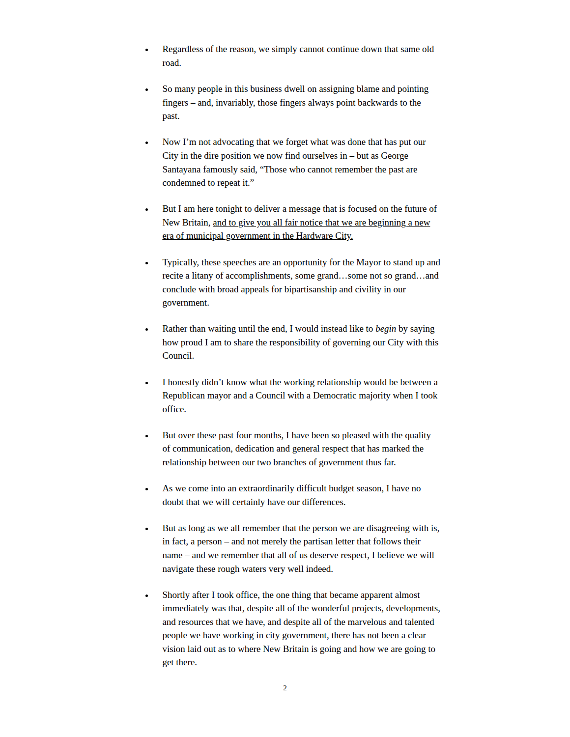Regardless of the reason, we simply cannot continue down that same old road.
So many people in this business dwell on assigning blame and pointing fingers – and, invariably, those fingers always point backwards to the past.
Now I’m not advocating that we forget what was done that has put our City in the dire position we now find ourselves in – but as George Santayana famously said, “Those who cannot remember the past are condemned to repeat it.”
But I am here tonight to deliver a message that is focused on the future of New Britain, and to give you all fair notice that we are beginning a new era of municipal government in the Hardware City.
Typically, these speeches are an opportunity for the Mayor to stand up and recite a litany of accomplishments, some grand…some not so grand…and conclude with broad appeals for bipartisanship and civility in our government.
Rather than waiting until the end, I would instead like to begin by saying how proud I am to share the responsibility of governing our City with this Council.
I honestly didn’t know what the working relationship would be between a Republican mayor and a Council with a Democratic majority when I took office.
But over these past four months, I have been so pleased with the quality of communication, dedication and general respect that has marked the relationship between our two branches of government thus far.
As we come into an extraordinarily difficult budget season, I have no doubt that we will certainly have our differences.
But as long as we all remember that the person we are disagreeing with is, in fact, a person – and not merely the partisan letter that follows their name – and we remember that all of us deserve respect, I believe we will navigate these rough waters very well indeed.
Shortly after I took office, the one thing that became apparent almost immediately was that, despite all of the wonderful projects, developments, and resources that we have, and despite all of the marvelous and talented people we have working in city government, there has not been a clear vision laid out as to where New Britain is going and how we are going to get there.
2